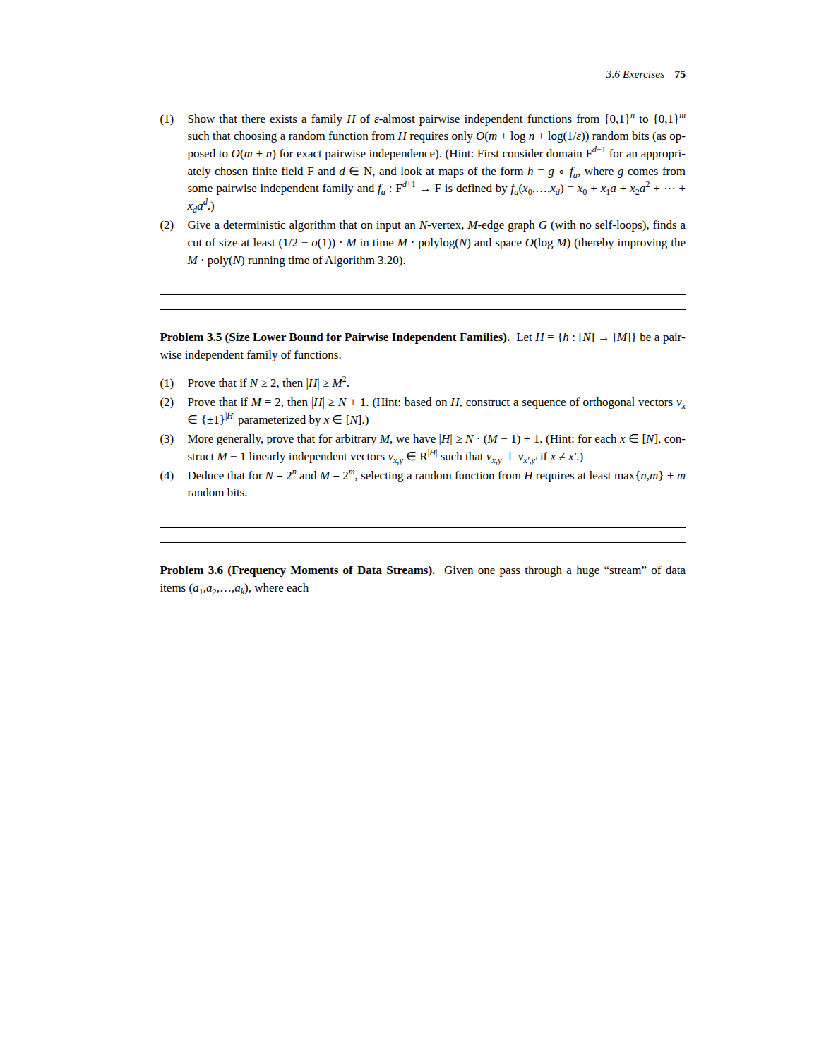3.6 Exercises 75
(1) Show that there exists a family H of ε-almost pairwise independent functions from {0,1}n to {0,1}m such that choosing a random function from H requires only O(m + log n + log(1/ε)) random bits (as opposed to O(m + n) for exact pairwise independence). (Hint: First consider domain Fd+1 for an appropriately chosen finite field F and d ∈ N, and look at maps of the form h = g ∘ fa, where g comes from some pairwise independent family and fa : Fd+1 → F is defined by fa(x0,…,xd) = x0 + x1a + x2a2 + ⋯ + xd ad.)
(2) Give a deterministic algorithm that on input an N-vertex, M-edge graph G (with no self-loops), finds a cut of size at least (1/2 − o(1)) · M in time M · polylog(N) and space O(log M) (thereby improving the M · poly(N) running time of Algorithm 3.20).
Problem 3.5 (Size Lower Bound for Pairwise Independent Families). Let H = {h : [N] → [M]} be a pairwise independent family of functions.
(1) Prove that if N ≥ 2, then |H| ≥ M2.
(2) Prove that if M = 2, then |H| ≥ N + 1. (Hint: based on H, construct a sequence of orthogonal vectors vx ∈ {±1}|H| parameterized by x ∈ [N].)
(3) More generally, prove that for arbitrary M, we have |H| ≥ N · (M − 1) + 1. (Hint: for each x ∈ [N], construct M − 1 linearly independent vectors vx,y ∈ R|H| such that vx,y ⊥ vx′,y′ if x ≠ x′.)
(4) Deduce that for N = 2n and M = 2m, selecting a random function from H requires at least max{n,m} + m random bits.
Problem 3.6 (Frequency Moments of Data Streams). Given one pass through a huge “stream” of data items (a1,a2,…,ak), where each